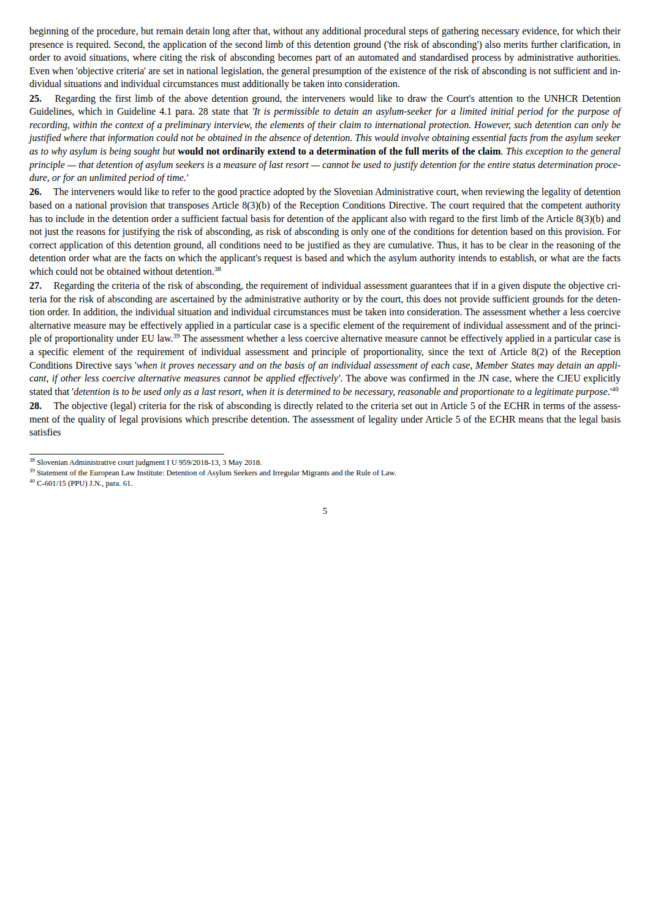beginning of the procedure, but remain detain long after that, without any additional procedural steps of gathering necessary evidence, for which their presence is required. Second, the application of the second limb of this detention ground ('the risk of absconding') also merits further clarification, in order to avoid situations, where citing the risk of absconding becomes part of an automated and standardised process by administrative authorities. Even when 'objective criteria' are set in national legislation, the general presumption of the existence of the risk of absconding is not sufficient and individual situations and individual circumstances must additionally be taken into consideration.
25. Regarding the first limb of the above detention ground, the interveners would like to draw the Court's attention to the UNHCR Detention Guidelines, which in Guideline 4.1 para. 28 state that 'It is permissible to detain an asylum-seeker for a limited initial period for the purpose of recording, within the context of a preliminary interview, the elements of their claim to international protection. However, such detention can only be justified where that information could not be obtained in the absence of detention. This would involve obtaining essential facts from the asylum seeker as to why asylum is being sought but would not ordinarily extend to a determination of the full merits of the claim. This exception to the general principle — that detention of asylum seekers is a measure of last resort — cannot be used to justify detention for the entire status determination procedure, or for an unlimited period of time.'
26. The interveners would like to refer to the good practice adopted by the Slovenian Administrative court, when reviewing the legality of detention based on a national provision that transposes Article 8(3)(b) of the Reception Conditions Directive. The court required that the competent authority has to include in the detention order a sufficient factual basis for detention of the applicant also with regard to the first limb of the Article 8(3)(b) and not just the reasons for justifying the risk of absconding, as risk of absconding is only one of the conditions for detention based on this provision. For correct application of this detention ground, all conditions need to be justified as they are cumulative. Thus, it has to be clear in the reasoning of the detention order what are the facts on which the applicant's request is based and which the asylum authority intends to establish, or what are the facts which could not be obtained without detention.38
27. Regarding the criteria of the risk of absconding, the requirement of individual assessment guarantees that if in a given dispute the objective criteria for the risk of absconding are ascertained by the administrative authority or by the court, this does not provide sufficient grounds for the detention order. In addition, the individual situation and individual circumstances must be taken into consideration. The assessment whether a less coercive alternative measure may be effectively applied in a particular case is a specific element of the requirement of individual assessment and of the principle of proportionality under EU law.39 The assessment whether a less coercive alternative measure cannot be effectively applied in a particular case is a specific element of the requirement of individual assessment and principle of proportionality, since the text of Article 8(2) of the Reception Conditions Directive says 'when it proves necessary and on the basis of an individual assessment of each case, Member States may detain an applicant, if other less coercive alternative measures cannot be applied effectively'. The above was confirmed in the JN case, where the CJEU explicitly stated that 'detention is to be used only as a last resort, when it is determined to be necessary, reasonable and proportionate to a legitimate purpose.'40
28. The objective (legal) criteria for the risk of absconding is directly related to the criteria set out in Article 5 of the ECHR in terms of the assessment of the quality of legal provisions which prescribe detention. The assessment of legality under Article 5 of the ECHR means that the legal basis satisfies
38 Slovenian Administrative court judgment I U 959/2018-13, 3 May 2018.
39 Statement of the European Law Institute: Detention of Asylum Seekers and Irregular Migrants and the Rule of Law.
40 C-601/15 (PPU) J.N., para. 61.
5